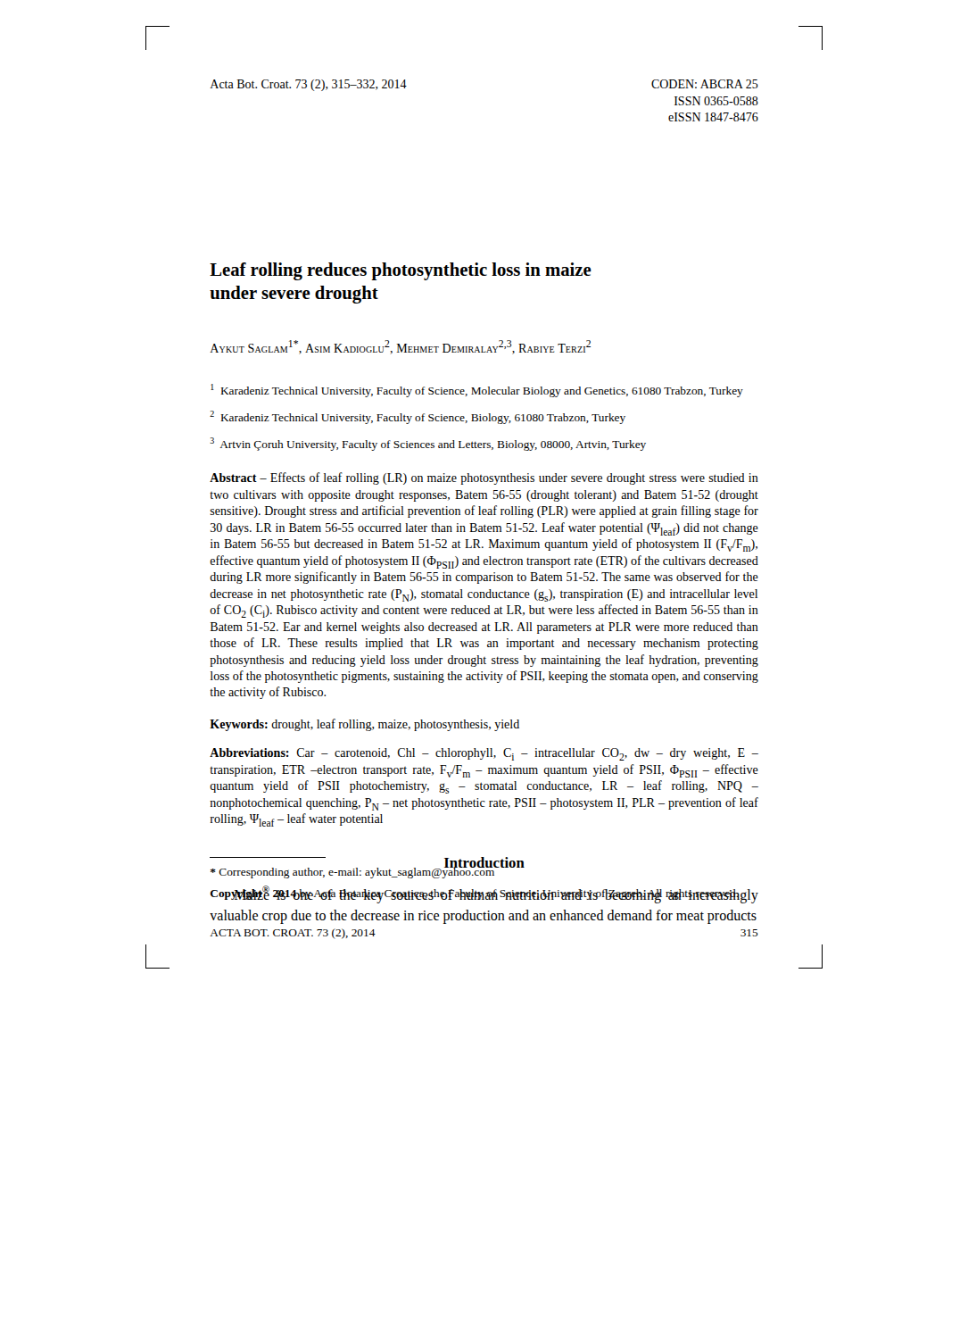Acta Bot. Croat. 73 (2), 315–332, 2014
CODEN: ABCRA 25
ISSN 0365-0588
eISSN 1847-8476
Leaf rolling reduces photosynthetic loss in maize
under severe drought
Aykut Saglam1*, Asim Kadioglu2, Mehmet Demiralay2,3, Rabiye Terzi2
1 Karadeniz Technical University, Faculty of Science, Molecular Biology and Genetics, 61080 Trabzon, Turkey
2 Karadeniz Technical University, Faculty of Science, Biology, 61080 Trabzon, Turkey
3 Artvin Çoruh University, Faculty of Sciences and Letters, Biology, 08000, Artvin, Turkey
Abstract – Effects of leaf rolling (LR) on maize photosynthesis under severe drought stress were studied in two cultivars with opposite drought responses, Batem 56-55 (drought tolerant) and Batem 51-52 (drought sensitive). Drought stress and artificial prevention of leaf rolling (PLR) were applied at grain filling stage for 30 days. LR in Batem 56-55 occurred later than in Batem 51-52. Leaf water potential (Ψleaf) did not change in Batem 56-55 but decreased in Batem 51-52 at LR. Maximum quantum yield of photosystem II (Fv/Fm), effective quantum yield of photosystem II (ΦPSII) and electron transport rate (ETR) of the cultivars decreased during LR more significantly in Batem 56-55 in comparison to Batem 51-52. The same was observed for the decrease in net photosynthetic rate (PN), stomatal conductance (gs), transpiration (E) and intracellular level of CO2 (Ci). Rubisco activity and content were reduced at LR, but were less affected in Batem 56-55 than in Batem 51-52. Ear and kernel weights also decreased at LR. All parameters at PLR were more reduced than those of LR. These results implied that LR was an important and necessary mechanism protecting photosynthesis and reducing yield loss under drought stress by maintaining the leaf hydration, preventing loss of the photosynthetic pigments, sustaining the activity of PSII, keeping the stomata open, and conserving the activity of Rubisco.
Keywords: drought, leaf rolling, maize, photosynthesis, yield
Abbreviations: Car – carotenoid, Chl – chlorophyll, Ci – intracellular CO2, dw – dry weight, E – transpiration, ETR –electron transport rate, Fv/Fm – maximum quantum yield of PSII, ΦPSII – effective quantum yield of PSII photochemistry, gs – stomatal conductance, LR – leaf rolling, NPQ – nonphotochemical quenching, PN – net photosynthetic rate, PSII – photosystem II, PLR – prevention of leaf rolling, Ψleaf – leaf water potential
Introduction
Maize is one of the key sources of human nutrition and is becoming an increasingly valuable crop due to the decrease in rice production and an enhanced demand for meat products
* Corresponding author, e-mail: aykut_saglam@yahoo.com
Copyright® 2014 by Acta Botanica Croatica, the Faculty of Science, University of Zagreb. All rights reserved.
ACTA BOT. CROAT. 73 (2), 2014
315